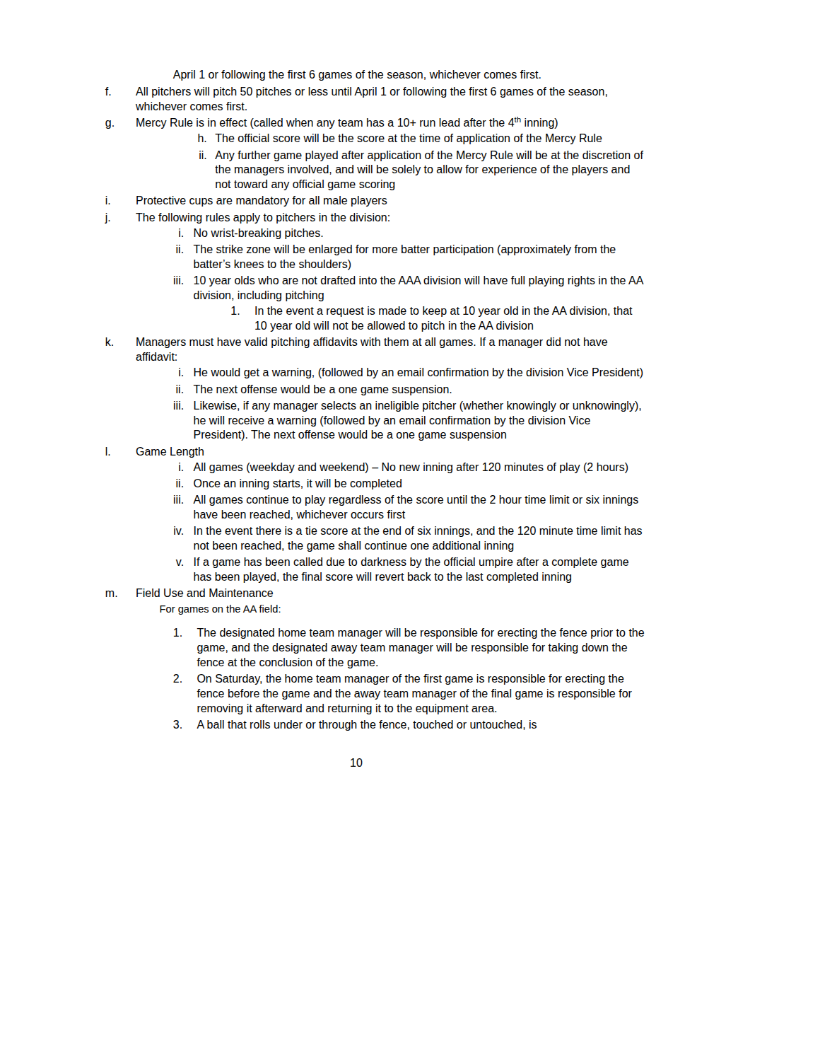April 1 or following the first 6 games of the season, whichever comes first.
f. All pitchers will pitch 50 pitches or less until April 1 or following the first 6 games of the season, whichever comes first.
g. Mercy Rule is in effect (called when any team has a 10+ run lead after the 4th inning)
h. The official score will be the score at the time of application of the Mercy Rule
ii. Any further game played after application of the Mercy Rule will be at the discretion of the managers involved, and will be solely to allow for experience of the players and not toward any official game scoring
i. Protective cups are mandatory for all male players
j. The following rules apply to pitchers in the division:
i. No wrist-breaking pitches.
ii. The strike zone will be enlarged for more batter participation (approximately from the batter’s knees to the shoulders)
iii. 10 year olds who are not drafted into the AAA division will have full playing rights in the AA division, including pitching
1. In the event a request is made to keep at 10 year old in the AA division, that 10 year old will not be allowed to pitch in the AA division
k. Managers must have valid pitching affidavits with them at all games. If a manager did not have affidavit:
i. He would get a warning, (followed by an email confirmation by the division Vice President)
ii. The next offense would be a one game suspension.
iii. Likewise, if any manager selects an ineligible pitcher (whether knowingly or unknowingly), he will receive a warning (followed by an email confirmation by the division Vice President). The next offense would be a one game suspension
l. Game Length
i. All games (weekday and weekend) – No new inning after 120 minutes of play (2 hours)
ii. Once an inning starts, it will be completed
iii. All games continue to play regardless of the score until the 2 hour time limit or six innings have been reached, whichever occurs first
iv. In the event there is a tie score at the end of six innings, and the 120 minute time limit has not been reached, the game shall continue one additional inning
v. If a game has been called due to darkness by the official umpire after a complete game has been played, the final score will revert back to the last completed inning
m. Field Use and Maintenance
For games on the AA field:
1. The designated home team manager will be responsible for erecting the fence prior to the game, and the designated away team manager will be responsible for taking down the fence at the conclusion of the game.
2. On Saturday, the home team manager of the first game is responsible for erecting the fence before the game and the away team manager of the final game is responsible for removing it afterward and returning it to the equipment area.
3. A ball that rolls under or through the fence, touched or untouched, is
10